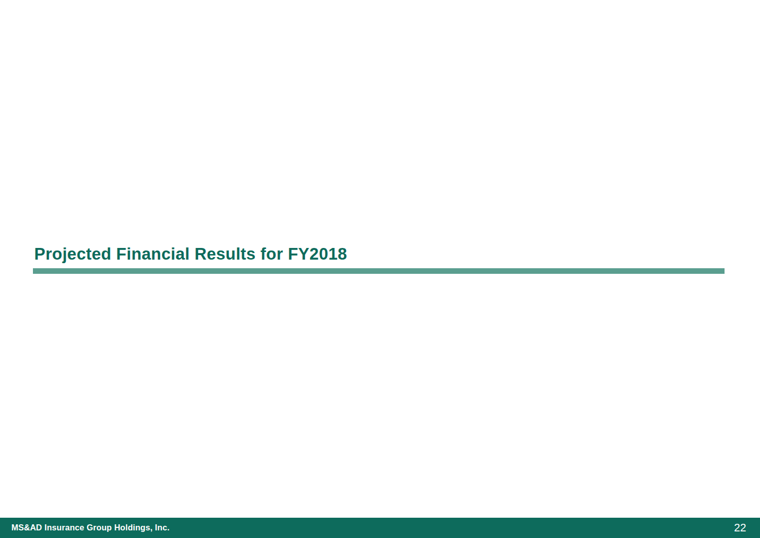Projected Financial Results for FY2018
MS&AD Insurance Group Holdings, Inc. 22